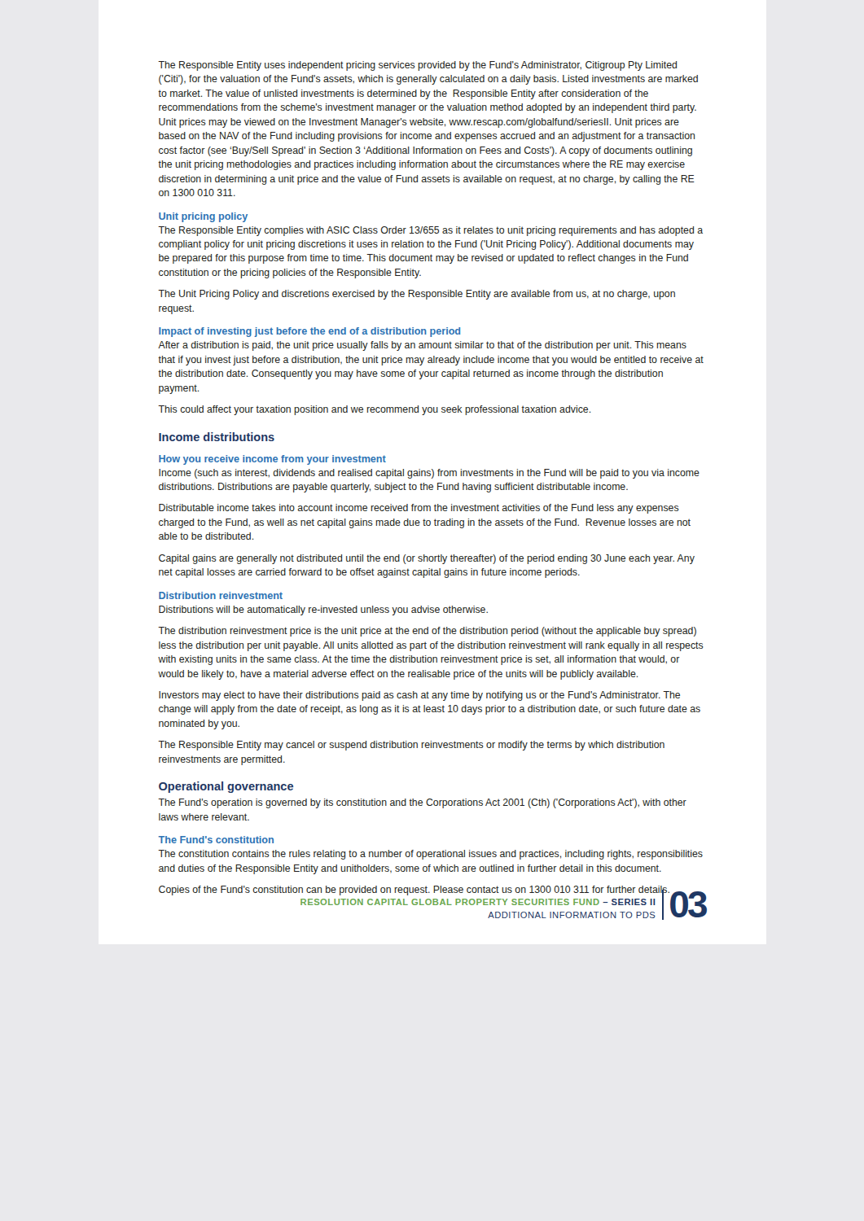The Responsible Entity uses independent pricing services provided by the Fund's Administrator, Citigroup Pty Limited ('Citi'), for the valuation of the Fund's assets, which is generally calculated on a daily basis. Listed investments are marked to market. The value of unlisted investments is determined by the Responsible Entity after consideration of the recommendations from the scheme's investment manager or the valuation method adopted by an independent third party. Unit prices may be viewed on the Investment Manager's website, www.rescap.com/globalfund/seriesII. Unit prices are based on the NAV of the Fund including provisions for income and expenses accrued and an adjustment for a transaction cost factor (see ‘Buy/Sell Spread' in Section 3 ‘Additional Information on Fees and Costs'). A copy of documents outlining the unit pricing methodologies and practices including information about the circumstances where the RE may exercise discretion in determining a unit price and the value of Fund assets is available on request, at no charge, by calling the RE on 1300 010 311.
Unit pricing policy
The Responsible Entity complies with ASIC Class Order 13/655 as it relates to unit pricing requirements and has adopted a compliant policy for unit pricing discretions it uses in relation to the Fund ('Unit Pricing Policy'). Additional documents may be prepared for this purpose from time to time. This document may be revised or updated to reflect changes in the Fund constitution or the pricing policies of the Responsible Entity.
The Unit Pricing Policy and discretions exercised by the Responsible Entity are available from us, at no charge, upon request.
Impact of investing just before the end of a distribution period
After a distribution is paid, the unit price usually falls by an amount similar to that of the distribution per unit. This means that if you invest just before a distribution, the unit price may already include income that you would be entitled to receive at the distribution date. Consequently you may have some of your capital returned as income through the distribution payment.
This could affect your taxation position and we recommend you seek professional taxation advice.
Income distributions
How you receive income from your investment
Income (such as interest, dividends and realised capital gains) from investments in the Fund will be paid to you via income distributions. Distributions are payable quarterly, subject to the Fund having sufficient distributable income.
Distributable income takes into account income received from the investment activities of the Fund less any expenses charged to the Fund, as well as net capital gains made due to trading in the assets of the Fund. Revenue losses are not able to be distributed.
Capital gains are generally not distributed until the end (or shortly thereafter) of the period ending 30 June each year. Any net capital losses are carried forward to be offset against capital gains in future income periods.
Distribution reinvestment
Distributions will be automatically re-invested unless you advise otherwise.
The distribution reinvestment price is the unit price at the end of the distribution period (without the applicable buy spread) less the distribution per unit payable. All units allotted as part of the distribution reinvestment will rank equally in all respects with existing units in the same class. At the time the distribution reinvestment price is set, all information that would, or would be likely to, have a material adverse effect on the realisable price of the units will be publicly available.
Investors may elect to have their distributions paid as cash at any time by notifying us or the Fund's Administrator. The change will apply from the date of receipt, as long as it is at least 10 days prior to a distribution date, or such future date as nominated by you.
The Responsible Entity may cancel or suspend distribution reinvestments or modify the terms by which distribution reinvestments are permitted.
Operational governance
The Fund's operation is governed by its constitution and the Corporations Act 2001 (Cth) ('Corporations Act'), with other laws where relevant.
The Fund's constitution
The constitution contains the rules relating to a number of operational issues and practices, including rights, responsibilities and duties of the Responsible Entity and unitholders, some of which are outlined in further detail in this document.
Copies of the Fund's constitution can be provided on request. Please contact us on 1300 010 311 for further details.
RESOLUTION CAPITAL GLOBAL PROPERTY SECURITIES FUND – SERIES II
ADDITIONAL INFORMATION TO PDS
03